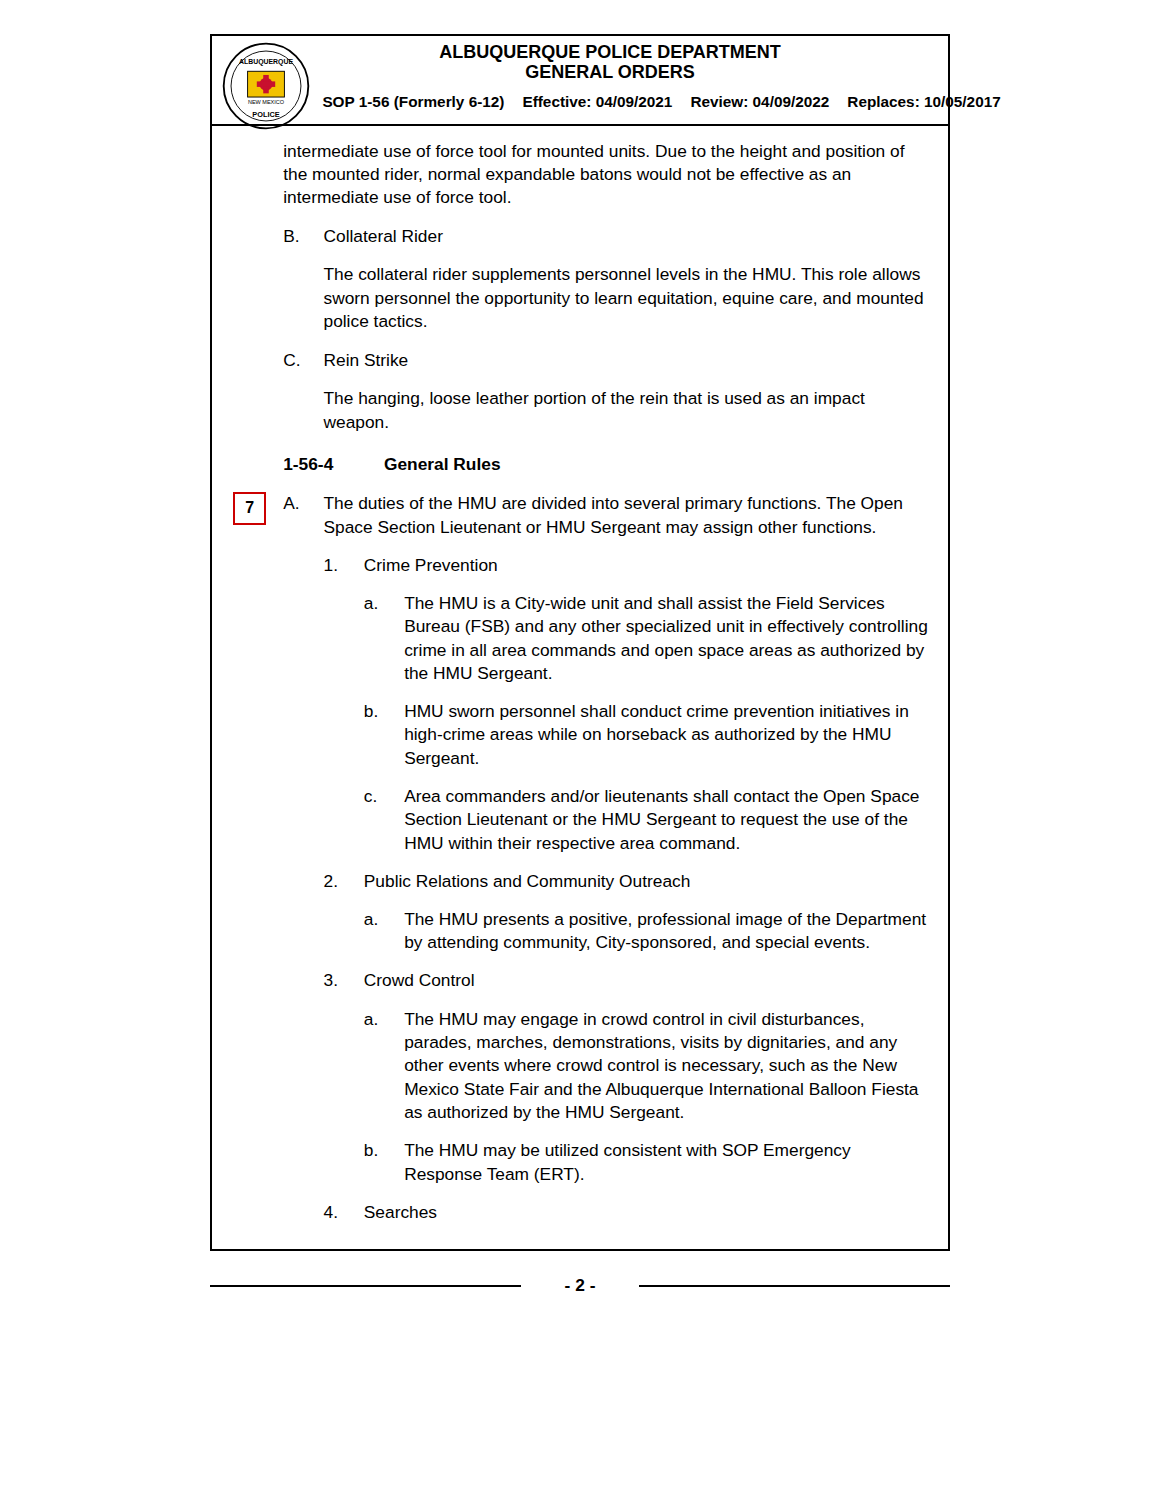ALBUQUERQUE POLICE NEW MEXICO
ALBUQUERQUE POLICE DEPARTMENT
GENERAL ORDERS
SOP 1-56 (Formerly 6-12) Effective: 04/09/2021 Review: 04/09/2022 Replaces: 10/05/2017
intermediate use of force tool for mounted units. Due to the height and position of the mounted rider, normal expandable batons would not be effective as an intermediate use of force tool.
B.
Collateral Rider
The collateral rider supplements personnel levels in the HMU. This role allows sworn personnel the opportunity to learn equitation, equine care, and mounted police tactics.
C.
Rein Strike
The hanging, loose leather portion of the rein that is used as an impact weapon.
1-56-4 General Rules
7
A.
The duties of the HMU are divided into several primary functions. The Open Space Section Lieutenant or HMU Sergeant may assign other functions.
1.
Crime Prevention
a.
The HMU is a City-wide unit and shall assist the Field Services Bureau (FSB) and any other specialized unit in effectively controlling crime in all area commands and open space areas as authorized by the HMU Sergeant.
b.
HMU sworn personnel shall conduct crime prevention initiatives in high-crime areas while on horseback as authorized by the HMU Sergeant.
c.
Area commanders and/or lieutenants shall contact the Open Space Section Lieutenant or the HMU Sergeant to request the use of the HMU within their respective area command.
2.
Public Relations and Community Outreach
a.
The HMU presents a positive, professional image of the Department by attending community, City-sponsored, and special events.
3.
Crowd Control
a.
The HMU may engage in crowd control in civil disturbances, parades, marches, demonstrations, visits by dignitaries, and any other events where crowd control is necessary, such as the New Mexico State Fair and the Albuquerque International Balloon Fiesta as authorized by the HMU Sergeant.
b.
The HMU may be utilized consistent with SOP Emergency Response Team (ERT).
4.
Searches
- 2 -